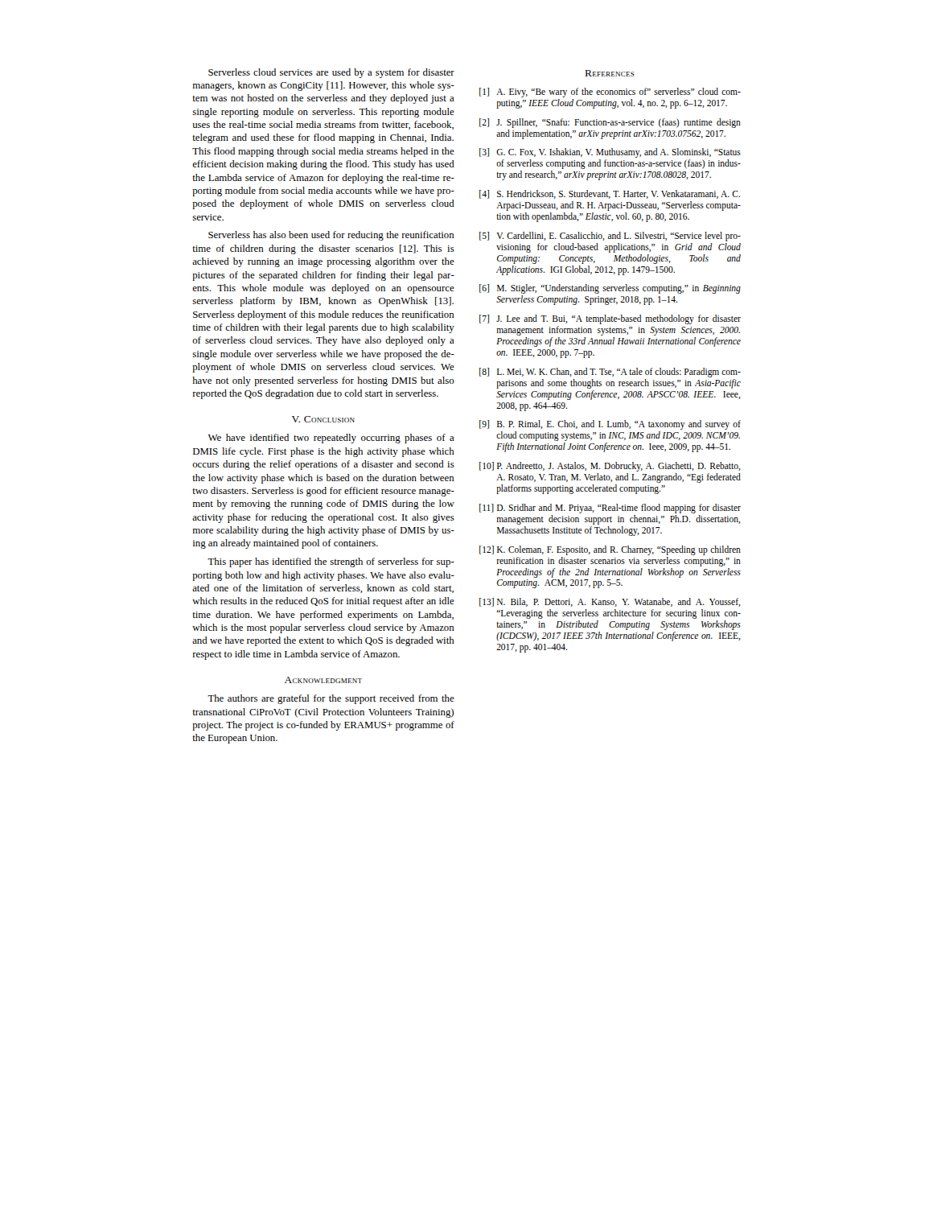Serverless cloud services are used by a system for disaster managers, known as CongiCity [11]. However, this whole system was not hosted on the serverless and they deployed just a single reporting module on serverless. This reporting module uses the real-time social media streams from twitter, facebook, telegram and used these for flood mapping in Chennai, India. This flood mapping through social media streams helped in the efficient decision making during the flood. This study has used the Lambda service of Amazon for deploying the real-time reporting module from social media accounts while we have proposed the deployment of whole DMIS on serverless cloud service.
Serverless has also been used for reducing the reunification time of children during the disaster scenarios [12]. This is achieved by running an image processing algorithm over the pictures of the separated children for finding their legal parents. This whole module was deployed on an opensource serverless platform by IBM, known as OpenWhisk [13]. Serverless deployment of this module reduces the reunification time of children with their legal parents due to high scalability of serverless cloud services. They have also deployed only a single module over serverless while we have proposed the deployment of whole DMIS on serverless cloud services. We have not only presented serverless for hosting DMIS but also reported the QoS degradation due to cold start in serverless.
V. Conclusion
We have identified two repeatedly occurring phases of a DMIS life cycle. First phase is the high activity phase which occurs during the relief operations of a disaster and second is the low activity phase which is based on the duration between two disasters. Serverless is good for efficient resource management by removing the running code of DMIS during the low activity phase for reducing the operational cost. It also gives more scalability during the high activity phase of DMIS by using an already maintained pool of containers.
This paper has identified the strength of serverless for supporting both low and high activity phases. We have also evaluated one of the limitation of serverless, known as cold start, which results in the reduced QoS for initial request after an idle time duration. We have performed experiments on Lambda, which is the most popular serverless cloud service by Amazon and we have reported the extent to which QoS is degraded with respect to idle time in Lambda service of Amazon.
Acknowledgment
The authors are grateful for the support received from the transnational CiProVoT (Civil Protection Volunteers Training) project. The project is co-funded by ERAMUS+ programme of the European Union.
References
[1] A. Eivy, “Be wary of the economics of” serverless” cloud computing,” IEEE Cloud Computing, vol. 4, no. 2, pp. 6–12, 2017.
[2] J. Spillner, “Snafu: Function-as-a-service (faas) runtime design and implementation,” arXiv preprint arXiv:1703.07562, 2017.
[3] G. C. Fox, V. Ishakian, V. Muthusamy, and A. Slominski, “Status of serverless computing and function-as-a-service (faas) in industry and research,” arXiv preprint arXiv:1708.08028, 2017.
[4] S. Hendrickson, S. Sturdevant, T. Harter, V. Venkataramani, A. C. Arpaci-Dusseau, and R. H. Arpaci-Dusseau, “Serverless computation with openlambda,” Elastic, vol. 60, p. 80, 2016.
[5] V. Cardellini, E. Casalicchio, and L. Silvestri, “Service level provisioning for cloud-based applications,” in Grid and Cloud Computing: Concepts, Methodologies, Tools and Applications. IGI Global, 2012, pp. 1479–1500.
[6] M. Stigler, “Understanding serverless computing,” in Beginning Serverless Computing. Springer, 2018, pp. 1–14.
[7] J. Lee and T. Bui, “A template-based methodology for disaster management information systems,” in System Sciences, 2000. Proceedings of the 33rd Annual Hawaii International Conference on. IEEE, 2000, pp. 7–pp.
[8] L. Mei, W. K. Chan, and T. Tse, “A tale of clouds: Paradigm comparisons and some thoughts on research issues,” in Asia-Pacific Services Computing Conference, 2008. APSCC’08. IEEE. Ieee, 2008, pp. 464–469.
[9] B. P. Rimal, E. Choi, and I. Lumb, “A taxonomy and survey of cloud computing systems,” in INC, IMS and IDC, 2009. NCM’09. Fifth International Joint Conference on. Ieee, 2009, pp. 44–51.
[10] P. Andreetto, J. Astalos, M. Dobrucky, A. Giachetti, D. Rebatto, A. Rosato, V. Tran, M. Verlato, and L. Zangrando, “Egi federated platforms supporting accelerated computing.”
[11] D. Sridhar and M. Priyaa, “Real-time flood mapping for disaster management decision support in chennai,” Ph.D. dissertation, Massachusetts Institute of Technology, 2017.
[12] K. Coleman, F. Esposito, and R. Charney, “Speeding up children reunification in disaster scenarios via serverless computing,” in Proceedings of the 2nd International Workshop on Serverless Computing. ACM, 2017, pp. 5–5.
[13] N. Bila, P. Dettori, A. Kanso, Y. Watanabe, and A. Youssef, “Leveraging the serverless architecture for securing linux containers,” in Distributed Computing Systems Workshops (ICDCSW), 2017 IEEE 37th International Conference on. IEEE, 2017, pp. 401–404.